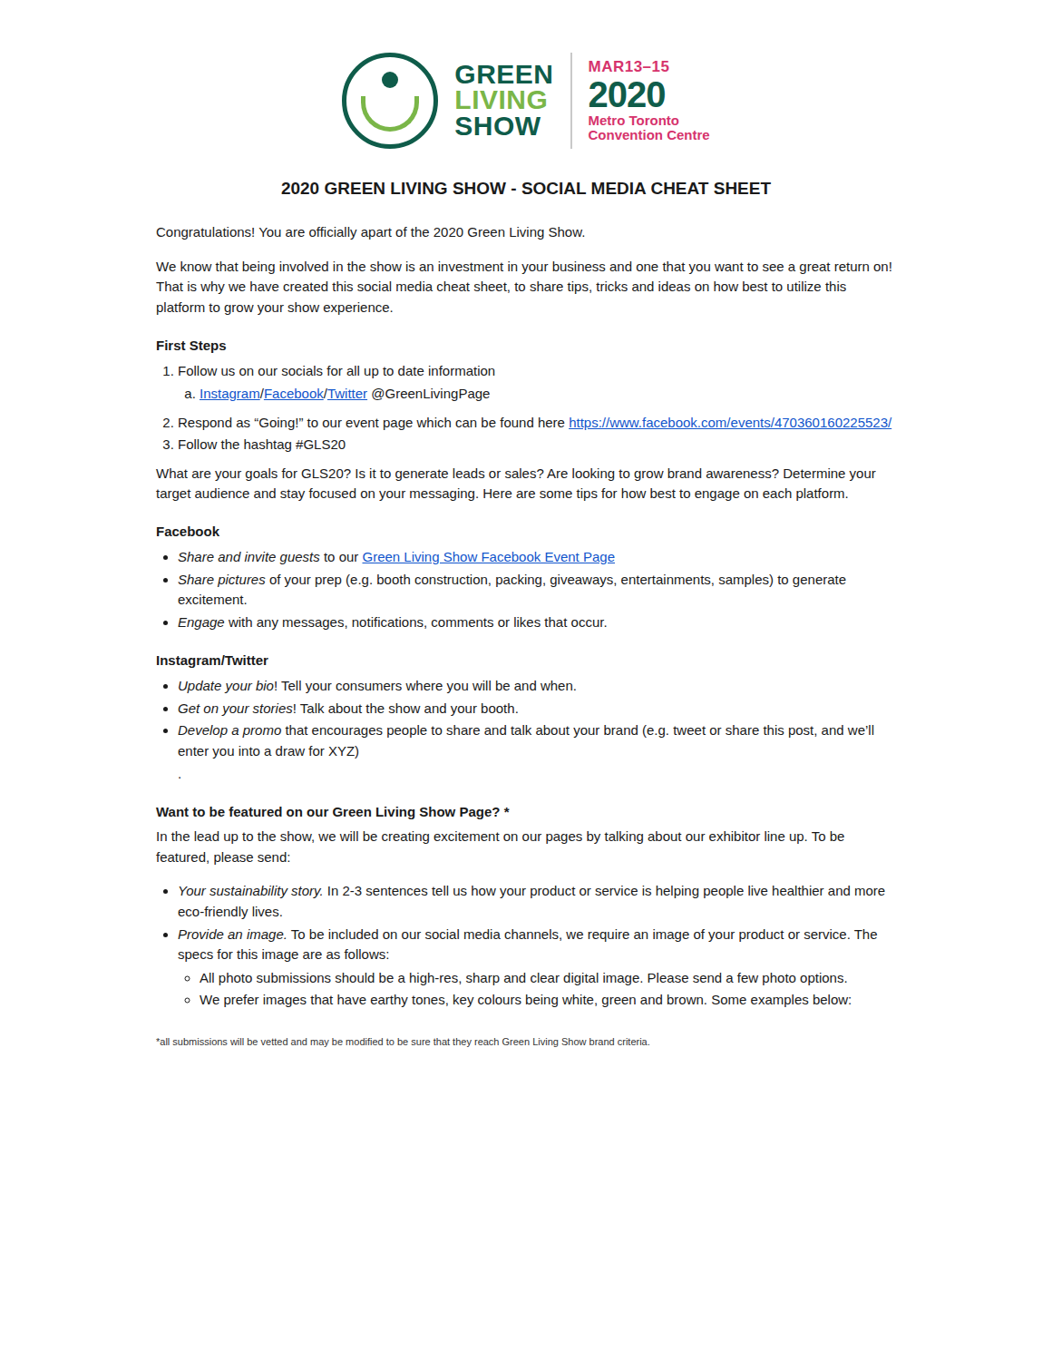GREEN
LIVING
SHOW
MAR13–15
2020
Metro Toronto
Convention Centre
2020 GREEN LIVING SHOW - SOCIAL MEDIA CHEAT SHEET
Congratulations! You are officially apart of the 2020 Green Living Show.
We know that being involved in the show is an investment in your business and one that you want to see a great return on! That is why we have created this social media cheat sheet, to share tips, tricks and ideas on how best to utilize this platform to grow your show experience.
First Steps
Follow us on our socials for all up to date information
Instagram/Facebook/Twitter @GreenLivingPage
Respond as “Going!” to our event page which can be found here https://www.facebook.com/events/470360160225523/
Follow the hashtag #GLS20
What are your goals for GLS20? Is it to generate leads or sales? Are looking to grow brand awareness? Determine your target audience and stay focused on your messaging. Here are some tips for how best to engage on each platform.
Facebook
Share and invite guests to our Green Living Show Facebook Event Page
Share pictures of your prep (e.g. booth construction, packing, giveaways, entertainments, samples) to generate excitement.
Engage with any messages, notifications, comments or likes that occur.
Instagram/Twitter
Update your bio! Tell your consumers where you will be and when.
Get on your stories! Talk about the show and your booth.
Develop a promo that encourages people to share and talk about your brand (e.g. tweet or share this post, and we’ll enter you into a draw for XYZ)
.
Want to be featured on our Green Living Show Page? *
In the lead up to the show, we will be creating excitement on our pages by talking about our exhibitor line up. To be featured, please send:
Your sustainability story. In 2-3 sentences tell us how your product or service is helping people live healthier and more eco-friendly lives.
Provide an image. To be included on our social media channels, we require an image of your product or service. The specs for this image are as follows:
All photo submissions should be a high-res, sharp and clear digital image. Please send a few photo options.
We prefer images that have earthy tones, key colours being white, green and brown. Some examples below:
*all submissions will be vetted and may be modified to be sure that they reach Green Living Show brand criteria.